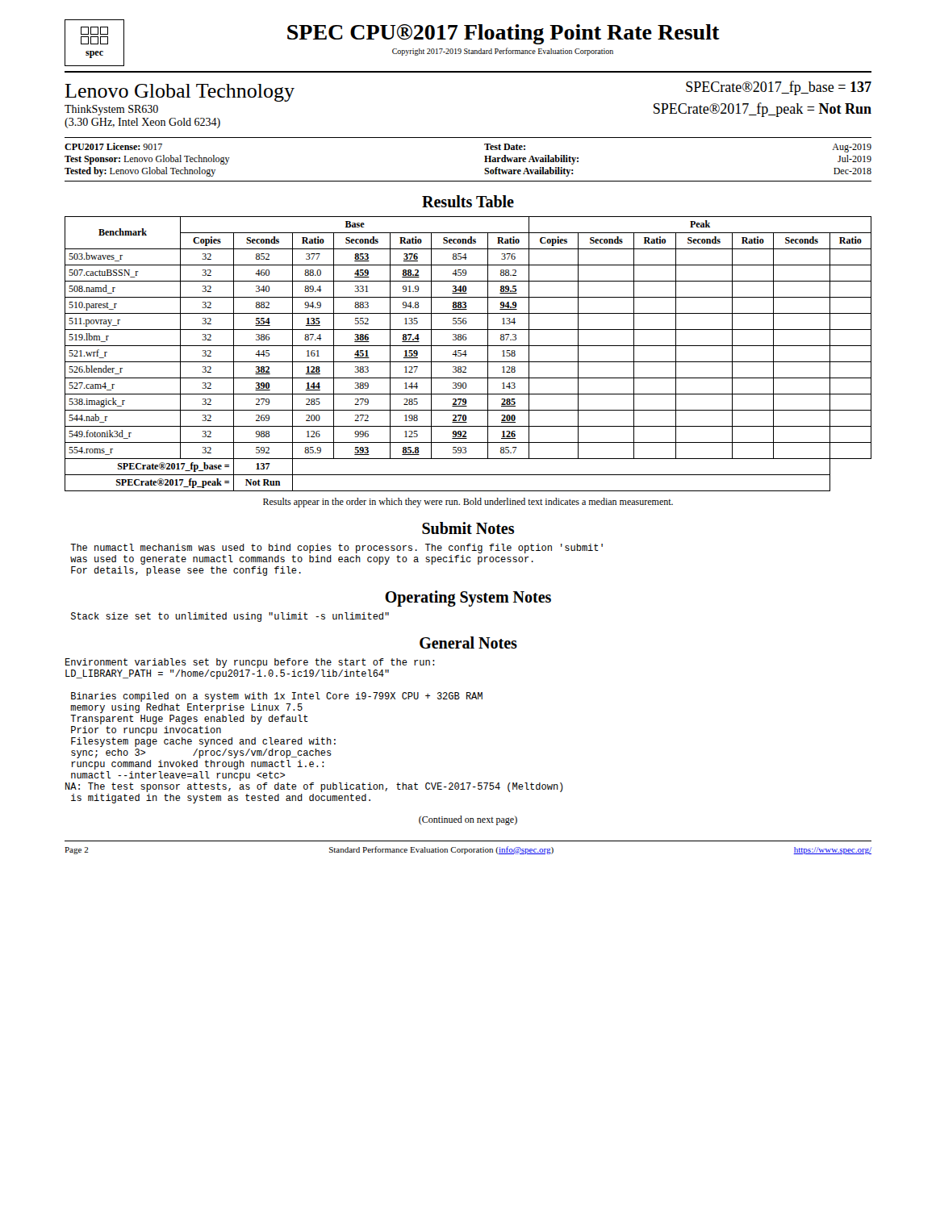spec
SPEC CPU®2017 Floating Point Rate Result
Copyright 2017-2019 Standard Performance Evaluation Corporation
Lenovo Global Technology
ThinkSystem SR630
(3.30 GHz, Intel Xeon Gold 6234)
SPECrate®2017_fp_base = 137
SPECrate®2017_fp_peak = Not Run
CPU2017 License: 9017
Test Sponsor: Lenovo Global Technology
Tested by: Lenovo Global Technology
Test Date: Aug-2019
Hardware Availability: Jul-2019
Software Availability: Dec-2018
Results Table
| Benchmark | Base | Peak |
| --- | --- | --- |
| Copies | Seconds | Ratio | Seconds | Ratio | Seconds | Ratio | Copies | Seconds | Ratio | Seconds | Ratio | Seconds | Ratio |
| 503.bwaves_r | 32 | 852 | 377 | 853 | 376 | 854 | 376 | | | | | | | |
| 507.cactuBSSN_r | 32 | 460 | 88.0 | 459 | 88.2 | 459 | 88.2 | | | | | | | |
| 508.namd_r | 32 | 340 | 89.4 | 331 | 91.9 | 340 | 89.5 | | | | | | | |
| 510.parest_r | 32 | 882 | 94.9 | 883 | 94.8 | 883 | 94.9 | | | | | | | |
| 511.povray_r | 32 | 554 | 135 | 552 | 135 | 556 | 134 | | | | | | | |
| 519.lbm_r | 32 | 386 | 87.4 | 386 | 87.4 | 386 | 87.3 | | | | | | | |
| 521.wrf_r | 32 | 445 | 161 | 451 | 159 | 454 | 158 | | | | | | | |
| 526.blender_r | 32 | 382 | 128 | 383 | 127 | 382 | 128 | | | | | | | |
| 527.cam4_r | 32 | 390 | 144 | 389 | 144 | 390 | 143 | | | | | | | |
| 538.imagick_r | 32 | 279 | 285 | 279 | 285 | 279 | 285 | | | | | | | |
| 544.nab_r | 32 | 269 | 200 | 272 | 198 | 270 | 200 | | | | | | | |
| 549.fotonik3d_r | 32 | 988 | 126 | 996 | 125 | 992 | 126 | | | | | | | |
| 554.roms_r | 32 | 592 | 85.9 | 593 | 85.8 | 593 | 85.7 | | | | | | | |
| SPECrate®2017_fp_base = | 137 | |
| SPECrate®2017_fp_peak = | Not Run | |
Results appear in the order in which they were run. Bold underlined text indicates a median measurement.
Submit Notes
 The numactl mechanism was used to bind copies to processors. The config file option 'submit'
 was used to generate numactl commands to bind each copy to a specific processor.
 For details, please see the config file.
Operating System Notes
 Stack size set to unlimited using "ulimit -s unlimited"
General Notes
Environment variables set by runcpu before the start of the run:
LD_LIBRARY_PATH = "/home/cpu2017-1.0.5-ic19/lib/intel64"

 Binaries compiled on a system with 1x Intel Core i9-799X CPU + 32GB RAM
 memory using Redhat Enterprise Linux 7.5
 Transparent Huge Pages enabled by default
 Prior to runcpu invocation
 Filesystem page cache synced and cleared with:
 sync; echo 3>        /proc/sys/vm/drop_caches
 runcpu command invoked through numactl i.e.:
 numactl --interleave=all runcpu <etc>
NA: The test sponsor attests, as of date of publication, that CVE-2017-5754 (Meltdown)
 is mitigated in the system as tested and documented.
(Continued on next page)
Page 2
Standard Performance Evaluation Corporation (info@spec.org)
https://www.spec.org/